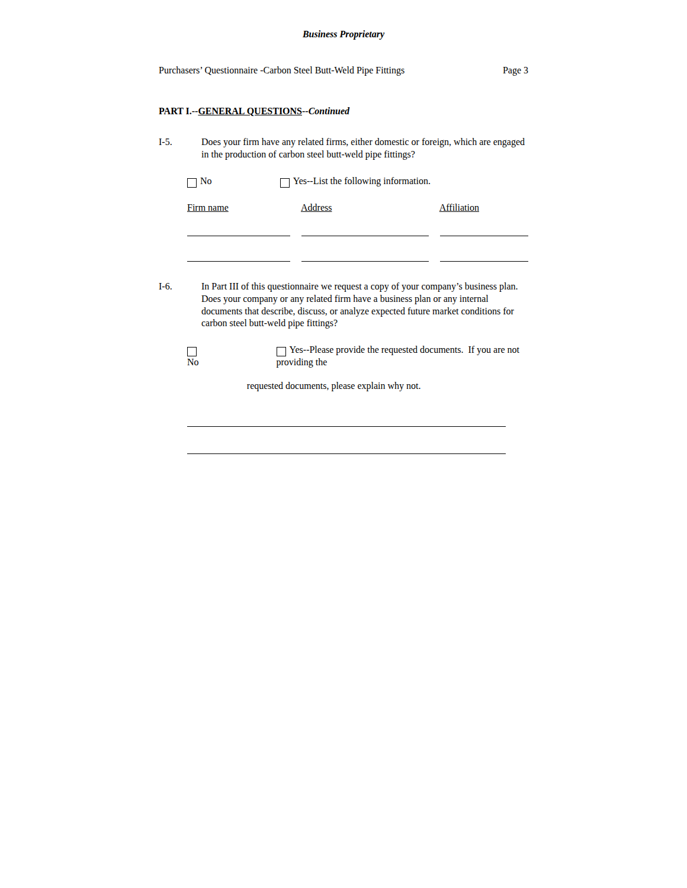Business Proprietary
Purchasers’ Questionnaire -Carbon Steel Butt-Weld Pipe Fittings
Page 3
PART I.--GENERAL QUESTIONS--Continued
I-5.
Does your firm have any related firms, either domestic or foreign, which are engaged in the production of carbon steel butt-weld pipe fittings?
No Yes--List the following information.
Firm name
Address
Affiliation
I-6.
In Part III of this questionnaire we request a copy of your company’s business plan. Does your company or any related firm have a business plan or any internal documents that describe, discuss, or analyze expected future market conditions for carbon steel butt-weld pipe fittings?
No Yes--Please provide the requested documents. If you are not providing the
requested documents, please explain why not.